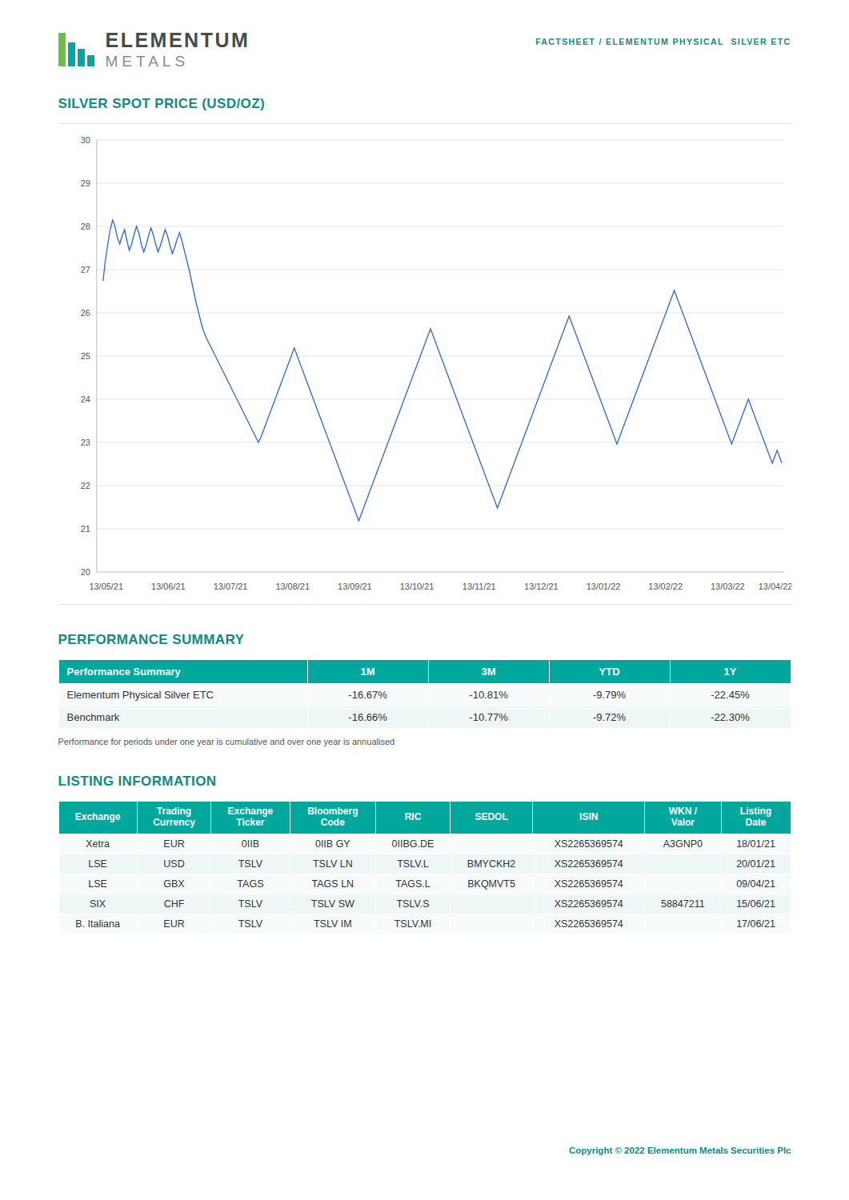ELEMENTUM
METALS
Factsheet / Elementum Physical Silver ETC
SILVER SPOT PRICE (USD/OZ)
30 29 28 27 26 25 24 23 22 21 20 13/05/21 13/06/21 13/07/21 13/08/21 13/09/21 13/10/21 13/11/21 13/12/21 13/01/22 13/02/22 13/03/22 13/04/22
PERFORMANCE SUMMARY
| Performance Summary | 1M | 3M | YTD | 1Y |
| --- | --- | --- | --- | --- |
| Elementum Physical Silver ETC | -16.67% | -10.81% | -9.79% | -22.45% |
| Benchmark | -16.66% | -10.77% | -9.72% | -22.30% |
Performance for periods under one year is cumulative and over one year is annualised
LISTING INFORMATION
| Exchange | Trading Currency | Exchange Ticker | Bloomberg Code | RIC | SEDOL | ISIN | WKN / Valor | Listing Date |
| --- | --- | --- | --- | --- | --- | --- | --- | --- |
| Xetra | EUR | 0IIB | 0IIB GY | 0IIBG.DE | | XS2265369574 | A3GNP0 | 18/01/21 |
| LSE | USD | TSLV | TSLV LN | TSLV.L | BMYCKH2 | XS2265369574 | | 20/01/21 |
| LSE | GBX | TAGS | TAGS LN | TAGS.L | BKQMVT5 | XS2265369574 | | 09/04/21 |
| SIX | CHF | TSLV | TSLV SW | TSLV.S | | XS2265369574 | 58847211 | 15/06/21 |
| B. Italiana | EUR | TSLV | TSLV IM | TSLV.MI | | XS2265369574 | | 17/06/21 |
Copyright © 2022 Elementum Metals Securities Plc